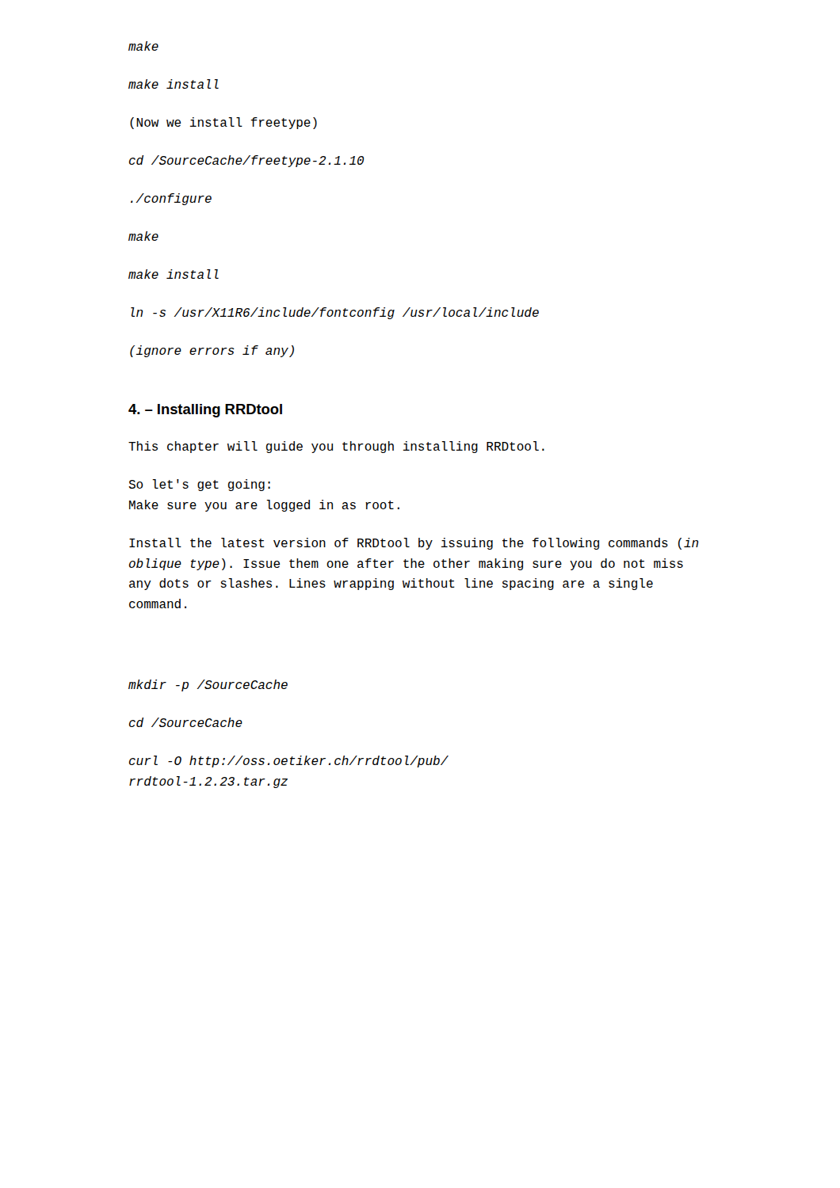make
make install
(Now we install freetype)
cd /SourceCache/freetype-2.1.10
./configure
make
make install
ln -s /usr/X11R6/include/fontconfig /usr/local/include
(ignore errors if any)
4. – Installing RRDtool
This chapter will guide you through installing RRDtool.
So let's get going:
Make sure you are logged in as root.
Install the latest version of RRDtool by issuing the following commands (in oblique type). Issue them one after the other making sure you do not miss any dots or slashes. Lines wrapping without line spacing are a single command.
mkdir -p /SourceCache
cd /SourceCache
curl -O http://oss.oetiker.ch/rrdtool/pub/ rrdtool-1.2.23.tar.gz